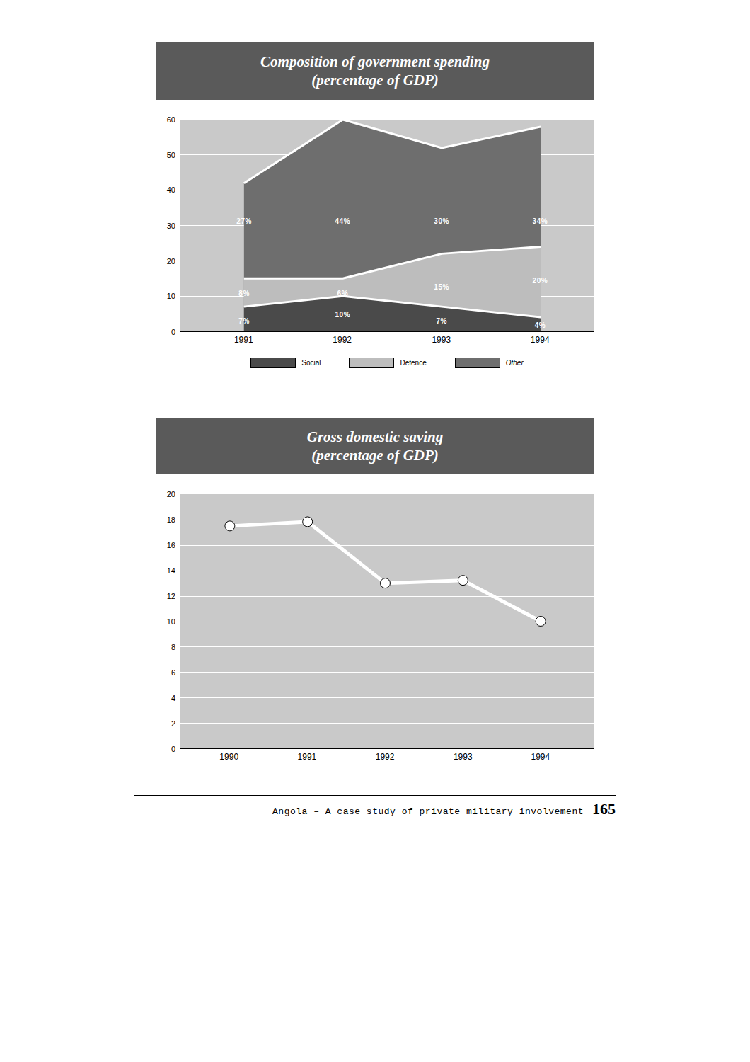Composition of government spending
(percentage of GDP)
60 50 40 30 20 10 0
27% 44% 30% 34% 8% 6% 15% 20% 7% 10% 7% 4%
1991 1992 1993 1994
Social
Defence
Other
Gross domestic saving
(percentage of GDP)
20 18 16 14 12 10 8 6 4 2 0
1990 1991 1992 1993 1994
Angola – A case study of private military involvement 165